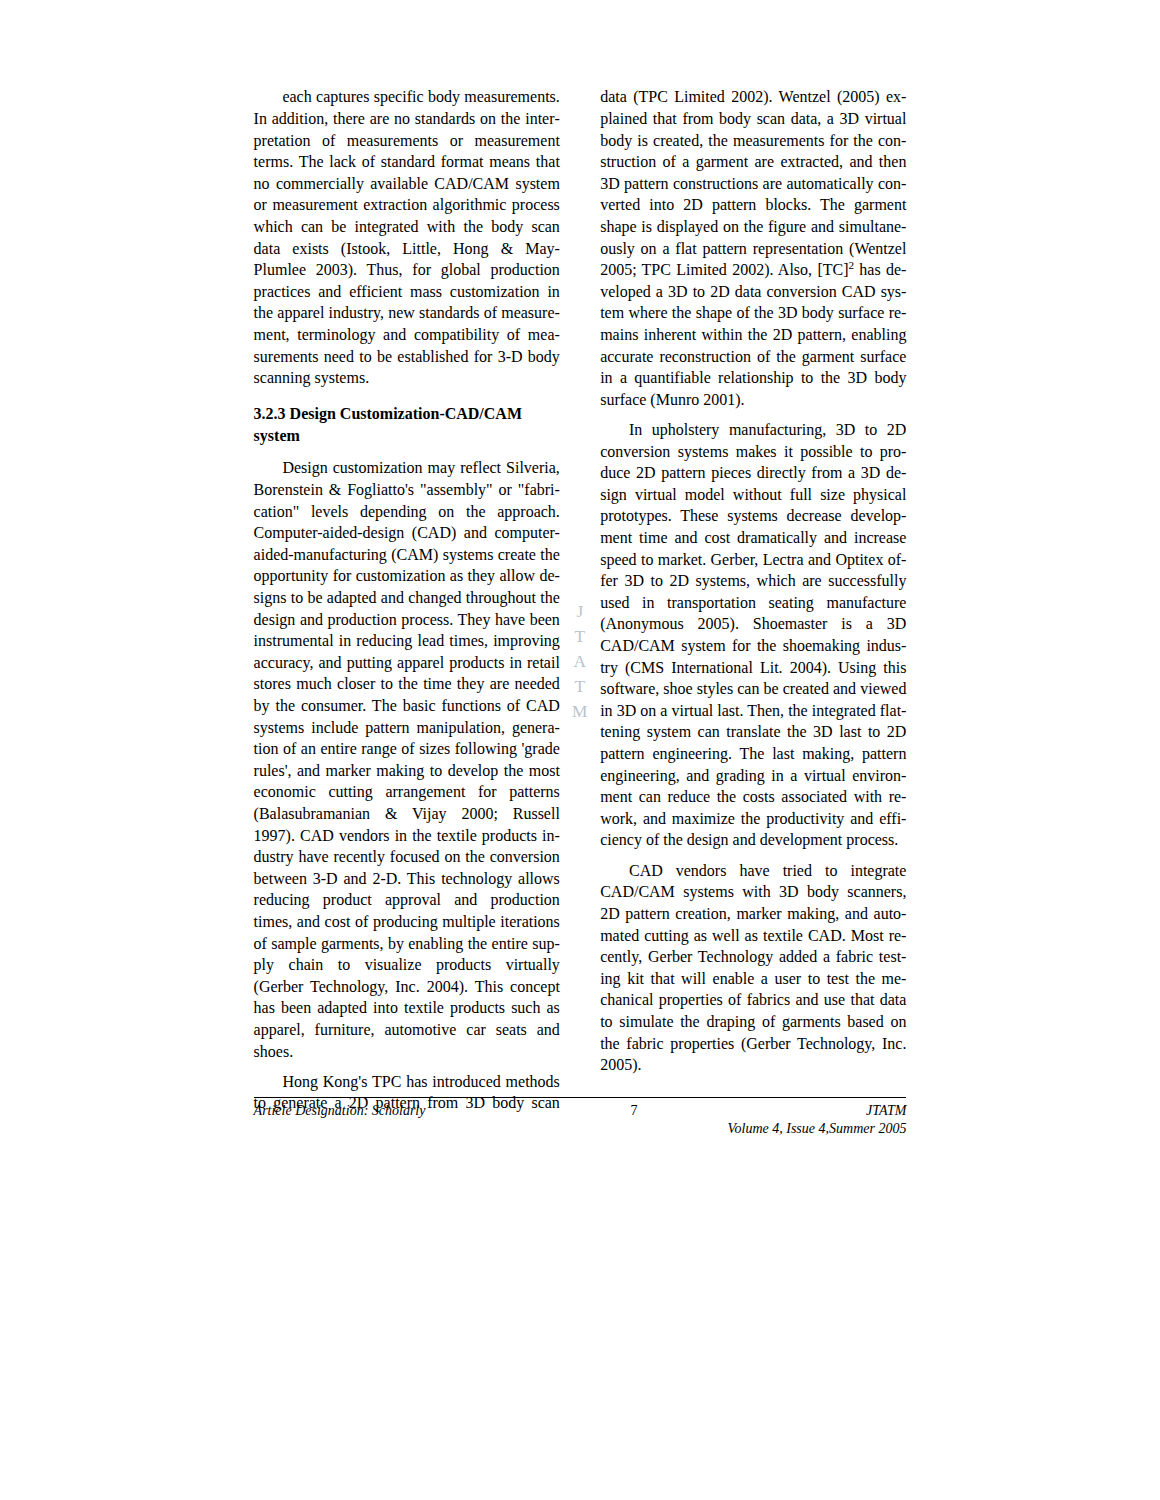J
T
A
T
M
each captures specific body measurements. In addition, there are no standards on the interpretation of measurements or measurement terms. The lack of standard format means that no commercially available CAD/CAM system or measurement extraction algorithmic process which can be integrated with the body scan data exists (Istook, Little, Hong & May-Plumlee 2003). Thus, for global production practices and efficient mass customization in the apparel industry, new standards of measurement, terminology and compatibility of measurements need to be established for 3-D body scanning systems.
3.2.3 Design Customization-CAD/CAM system
Design customization may reflect Silveria, Borenstein & Fogliatto's "assembly" or "fabrication" levels depending on the approach. Computer-aided-design (CAD) and computer-aided-manufacturing (CAM) systems create the opportunity for customization as they allow designs to be adapted and changed throughout the design and production process. They have been instrumental in reducing lead times, improving accuracy, and putting apparel products in retail stores much closer to the time they are needed by the consumer. The basic functions of CAD systems include pattern manipulation, generation of an entire range of sizes following 'grade rules', and marker making to develop the most economic cutting arrangement for patterns (Balasubramanian & Vijay 2000; Russell 1997). CAD vendors in the textile products industry have recently focused on the conversion between 3-D and 2-D. This technology allows reducing product approval and production times, and cost of producing multiple iterations of sample garments, by enabling the entire supply chain to visualize products virtually (Gerber Technology, Inc. 2004). This concept has been adapted into textile products such as apparel, furniture, automotive car seats and shoes.
Hong Kong's TPC has introduced methods to generate a 2D pattern from 3D body scan data (TPC Limited 2002). Wentzel (2005) explained that from body scan data, a 3D virtual body is created, the measurements for the construction of a garment are extracted, and then 3D pattern constructions are automatically converted into 2D pattern blocks. The garment shape is displayed on the figure and simultaneously on a flat pattern representation (Wentzel 2005; TPC Limited 2002). Also, [TC]2 has developed a 3D to 2D data conversion CAD system where the shape of the 3D body surface remains inherent within the 2D pattern, enabling accurate reconstruction of the garment surface in a quantifiable relationship to the 3D body surface (Munro 2001).
In upholstery manufacturing, 3D to 2D conversion systems makes it possible to produce 2D pattern pieces directly from a 3D design virtual model without full size physical prototypes. These systems decrease development time and cost dramatically and increase speed to market. Gerber, Lectra and Optitex offer 3D to 2D systems, which are successfully used in transportation seating manufacture (Anonymous 2005). Shoemaster is a 3D CAD/CAM system for the shoemaking industry (CMS International Lit. 2004). Using this software, shoe styles can be created and viewed in 3D on a virtual last. Then, the integrated flattening system can translate the 3D last to 2D pattern engineering. The last making, pattern engineering, and grading in a virtual environment can reduce the costs associated with rework, and maximize the productivity and efficiency of the design and development process.
CAD vendors have tried to integrate CAD/CAM systems with 3D body scanners, 2D pattern creation, marker making, and automated cutting as well as textile CAD. Most recently, Gerber Technology added a fabric testing kit that will enable a user to test the mechanical properties of fabrics and use that data to simulate the draping of garments based on the fabric properties (Gerber Technology, Inc. 2005).
Article Designation: Scholarly
7
JTATM
Volume 4, Issue 4,Summer 2005